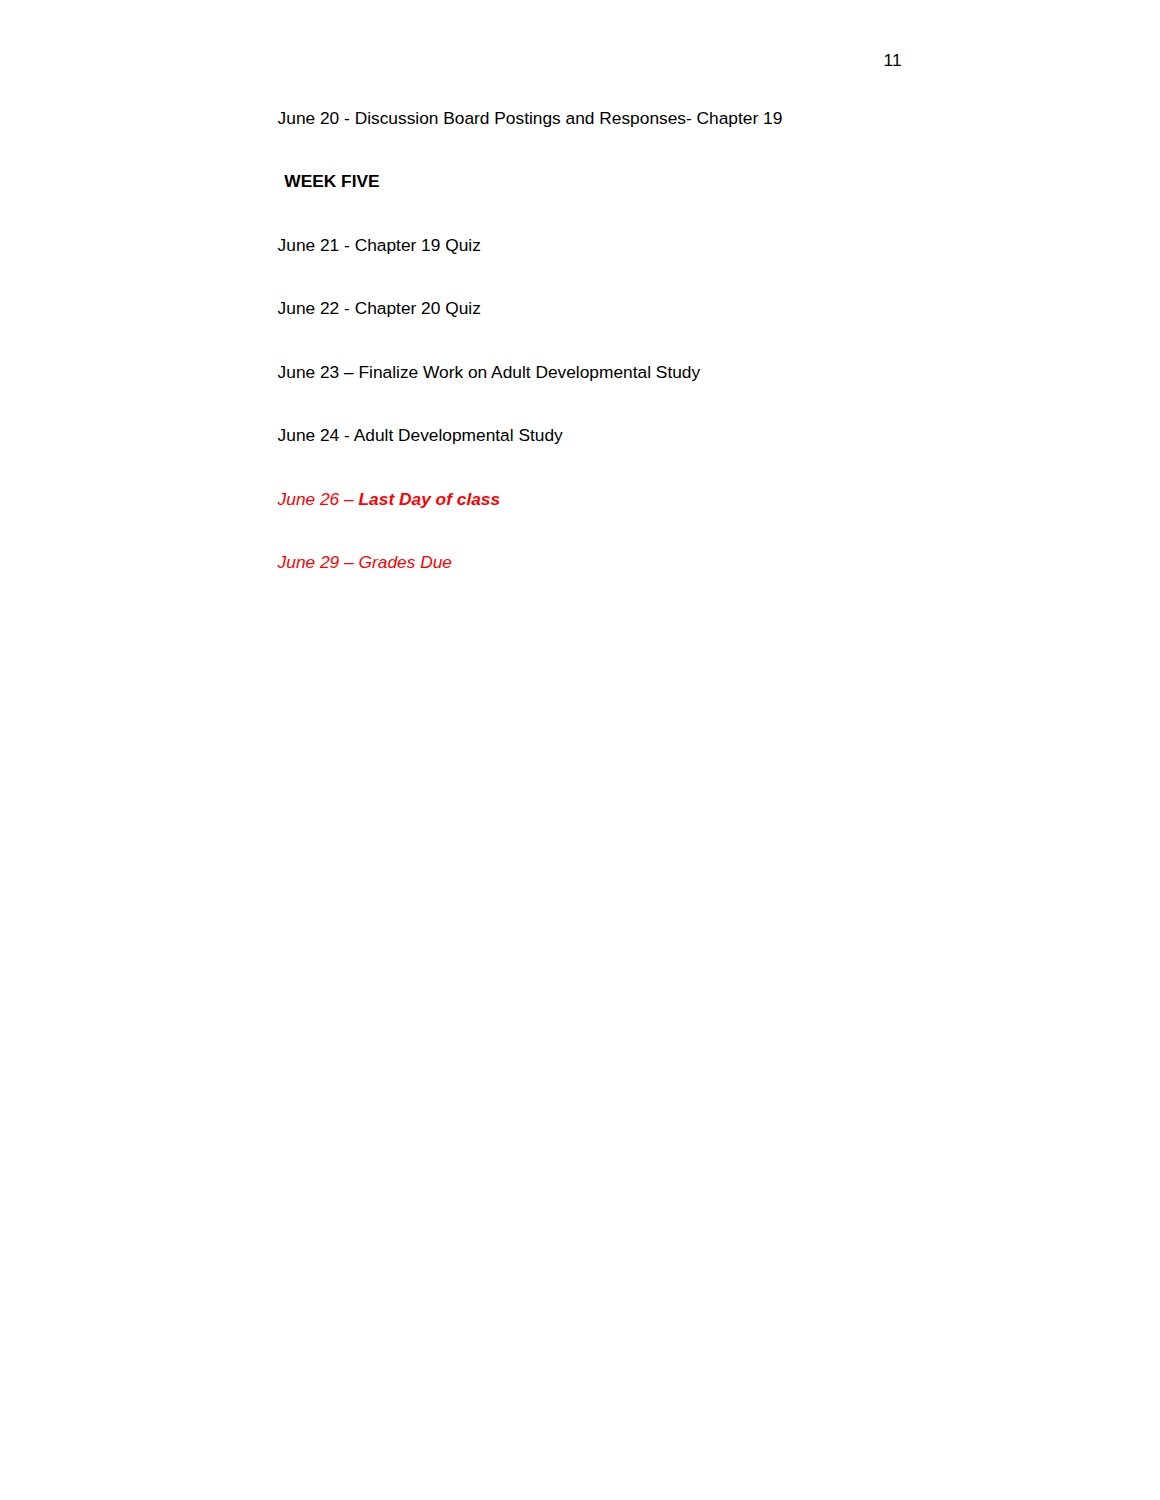11
June 20 - Discussion Board Postings and Responses- Chapter 19
WEEK FIVE
June 21 - Chapter 19 Quiz
June 22 - Chapter 20 Quiz
June 23 – Finalize Work on Adult Developmental Study
June 24 - Adult Developmental Study
June 26 – Last Day of class
June 29 – Grades Due